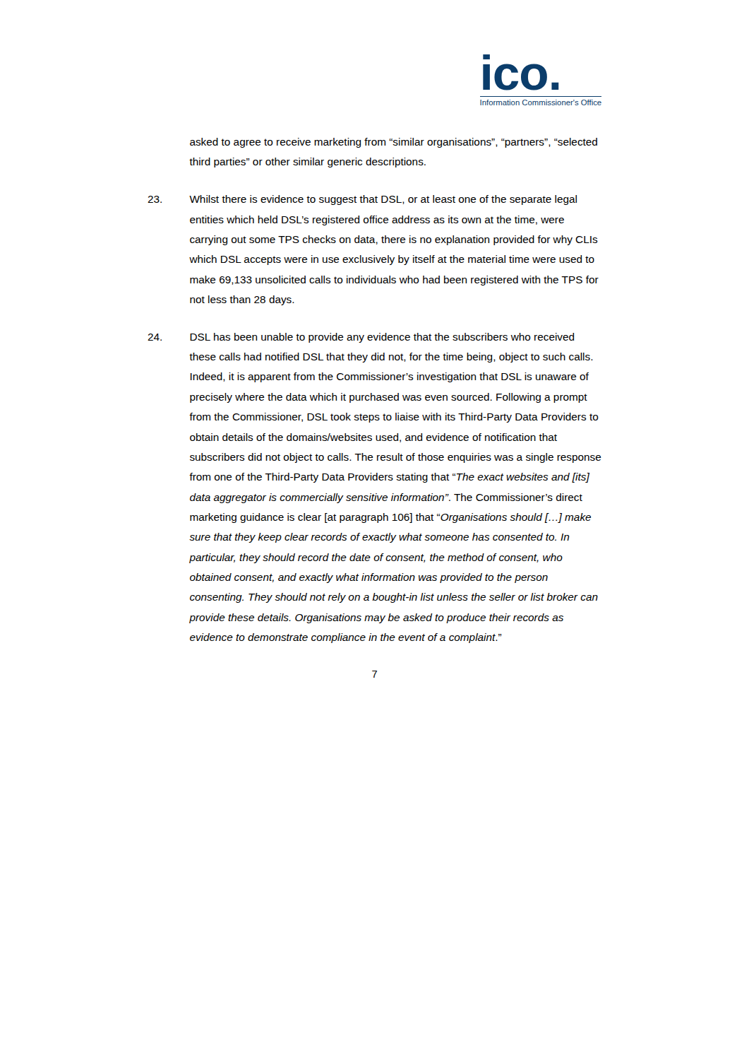ico.
Information Commissioner's Office
asked to agree to receive marketing from “similar organisations”, “partners”, “selected third parties” or other similar generic descriptions.
23. Whilst there is evidence to suggest that DSL, or at least one of the separate legal entities which held DSL’s registered office address as its own at the time, were carrying out some TPS checks on data, there is no explanation provided for why CLIs which DSL accepts were in use exclusively by itself at the material time were used to make 69,133 unsolicited calls to individuals who had been registered with the TPS for not less than 28 days.
24. DSL has been unable to provide any evidence that the subscribers who received these calls had notified DSL that they did not, for the time being, object to such calls. Indeed, it is apparent from the Commissioner’s investigation that DSL is unaware of precisely where the data which it purchased was even sourced. Following a prompt from the Commissioner, DSL took steps to liaise with its Third-Party Data Providers to obtain details of the domains/websites used, and evidence of notification that subscribers did not object to calls. The result of those enquiries was a single response from one of the Third-Party Data Providers stating that “The exact websites and [its] data aggregator is commercially sensitive information”. The Commissioner’s direct marketing guidance is clear [at paragraph 106] that “Organisations should […] make sure that they keep clear records of exactly what someone has consented to. In particular, they should record the date of consent, the method of consent, who obtained consent, and exactly what information was provided to the person consenting. They should not rely on a bought-in list unless the seller or list broker can provide these details. Organisations may be asked to produce their records as evidence to demonstrate compliance in the event of a complaint.”
7